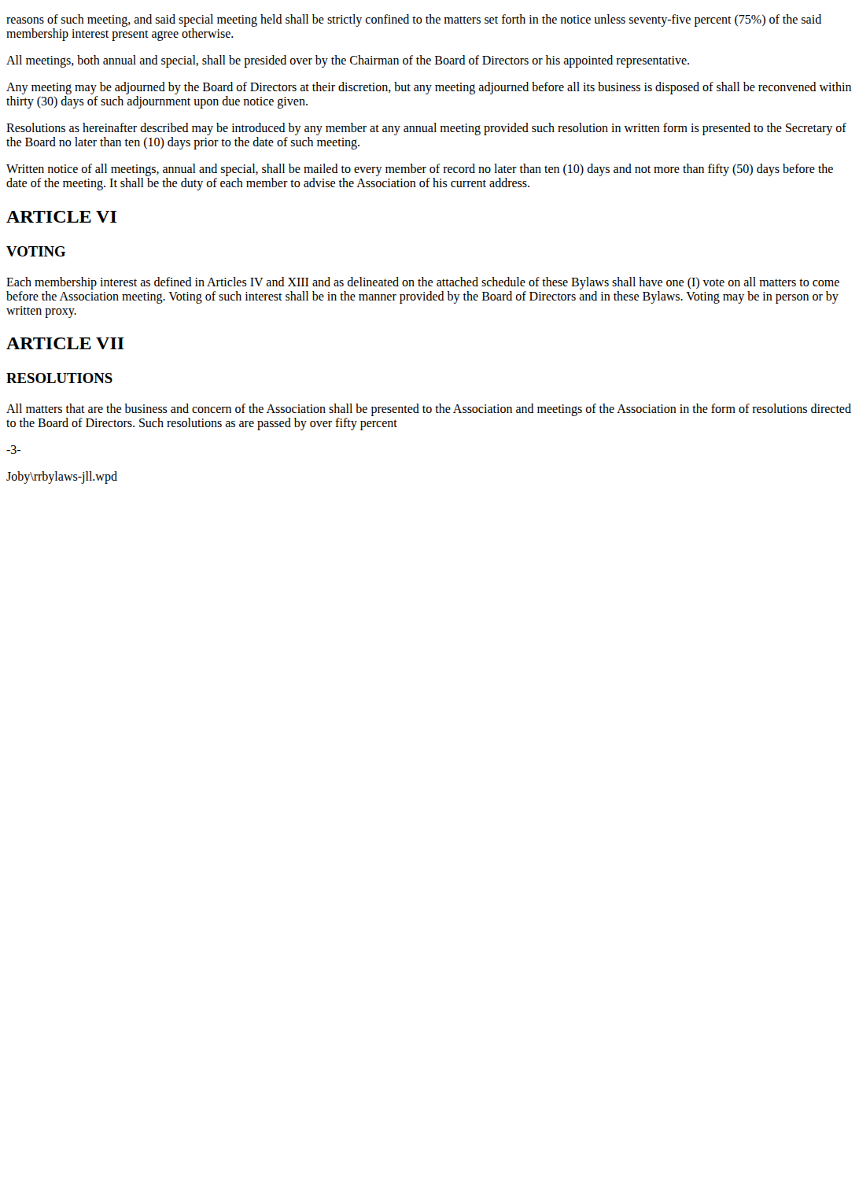reasons of such meeting, and said special meeting held shall be strictly confined to the matters set forth in the notice unless seventy-five percent (75%) of the said membership interest present agree otherwise.
All meetings, both annual and special, shall be presided over by the Chairman of the Board of Directors or his appointed representative.
Any meeting may be adjourned by the Board of Directors at their discretion, but any meeting adjourned before all its business is disposed of shall be reconvened within thirty (30) days of such adjournment upon due notice given.
Resolutions as hereinafter described may be introduced by any member at any annual meeting provided such resolution in written form is presented to the Secretary of the Board no later than ten (10) days prior to the date of such meeting.
Written notice of all meetings, annual and special, shall be mailed to every member of record no later than ten (10) days and not more than fifty (50) days before the date of the meeting. It shall be the duty of each member to advise the Association of his current address.
ARTICLE VI
VOTING
Each membership interest as defined in Articles IV and XIII and as delineated on the attached schedule of these Bylaws shall have one (I) vote on all matters to come before the Association meeting. Voting of such interest shall be in the manner provided by the Board of Directors and in these Bylaws. Voting may be in person or by written proxy.
ARTICLE VII
RESOLUTIONS
All matters that are the business and concern of the Association shall be presented to the Association and meetings of the Association in the form of resolutions directed to the Board of Directors. Such resolutions as are passed by over fifty percent
-3-
Joby\rrbylaws-jll.wpd